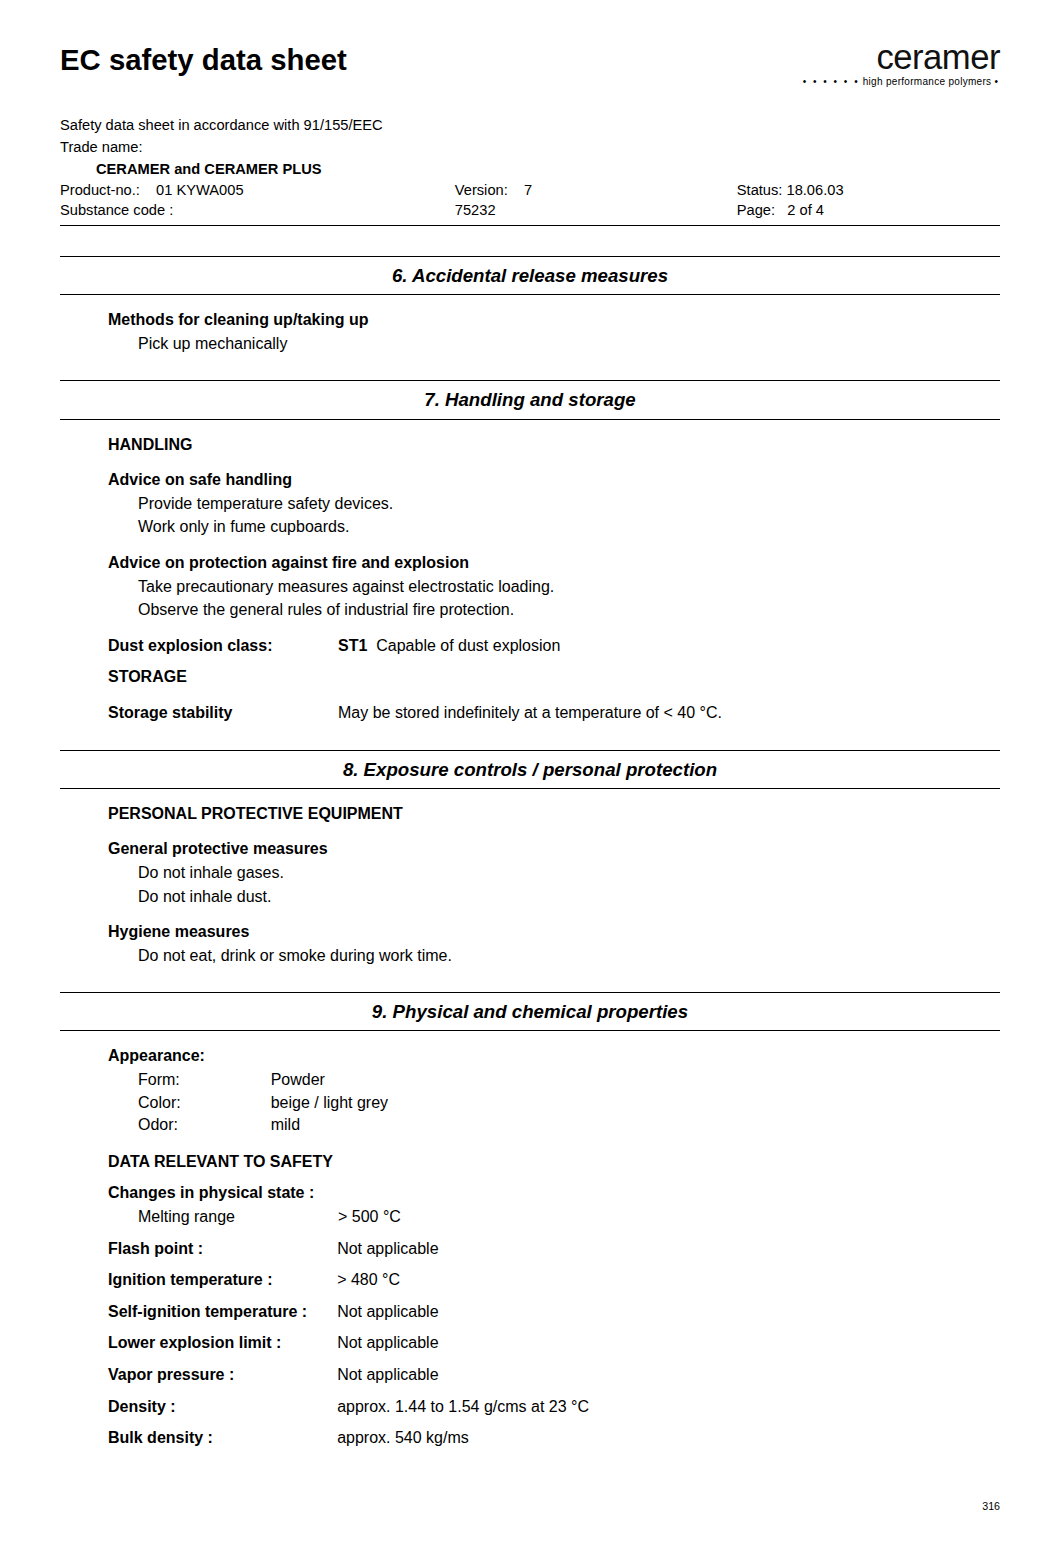EC safety data sheet
ceramer
• • • • • • high performance polymers •
Safety data sheet in accordance with 91/155/EEC
Trade name:
CERAMER and CERAMER PLUS
| Product-no.: 01 KYWA005 | Version: 7 | Status: 18.06.03 |
| Substance code : | 75232 | Page: 2 of 4 |
6. Accidental release measures
Methods for cleaning up/taking up
Pick up mechanically
7. Handling and storage
HANDLING
Advice on safe handling
Provide temperature safety devices.
Work only in fume cupboards.
Advice on protection against fire and explosion
Take precautionary measures against electrostatic loading.
Observe the general rules of industrial fire protection.
Dust explosion class: ST1 Capable of dust explosion
STORAGE
Storage stability May be stored indefinitely at a temperature of < 40 °C.
8. Exposure controls / personal protection
PERSONAL PROTECTIVE EQUIPMENT
General protective measures
Do not inhale gases.
Do not inhale dust.
Hygiene measures
Do not eat, drink or smoke during work time.
9. Physical and chemical properties
Appearance:
| Form: | Powder |
| Color: | beige / light grey |
| Odor: | mild |
DATA RELEVANT TO SAFETY
Changes in physical state :
Melting range > 500 °C
| Flash point : | Not applicable |
| Ignition temperature : | > 480 °C |
| Self-ignition temperature : | Not applicable |
| Lower explosion limit : | Not applicable |
| Vapor pressure : | Not applicable |
| Density : | approx. 1.44 to 1.54 g/cms at 23 °C |
| Bulk density : | approx. 540 kg/ms |
316